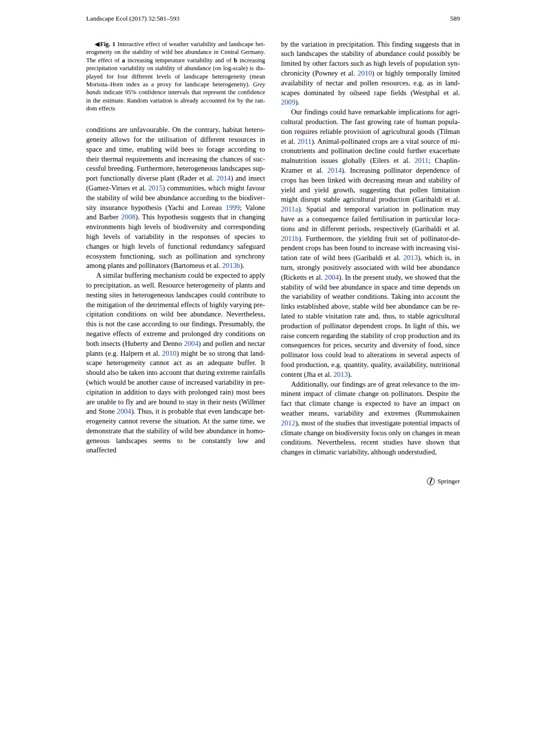Landscape Ecol (2017) 32:581–593 589
◀Fig. 1 Interactive effect of weather variability and landscape heterogeneity on the stability of wild bee abundance in Central Germany. The effect of a increasing temperature variability and of b increasing precipitation variability on stability of abundance (on log-scale) is displayed for four different levels of landscape heterogeneity (mean Morisita–Horn index as a proxy for landscape heterogeneity). Grey bands indicate 95% confidence intervals that represent the confidence in the estimate. Random variation is already accounted for by the random effects
conditions are unfavourable. On the contrary, habitat heterogeneity allows for the utilisation of different resources in space and time, enabling wild bees to forage according to their thermal requirements and increasing the chances of successful breeding. Furthermore, heterogeneous landscapes support functionally diverse plant (Rader et al. 2014) and insect (Gamez-Virues et al. 2015) communities, which might favour the stability of wild bee abundance according to the biodiversity insurance hypothesis (Yachi and Loreau 1999; Valone and Barber 2008). This hypothesis suggests that in changing environments high levels of biodiversity and corresponding high levels of variability in the responses of species to changes or high levels of functional redundancy safeguard ecosystem functioning, such as pollination and synchrony among plants and pollinators (Bartomeus et al. 2013b).
A similar buffering mechanism could be expected to apply to precipitation, as well. Resource heterogeneity of plants and nesting sites in heterogeneous landscapes could contribute to the mitigation of the detrimental effects of highly varying precipitation conditions on wild bee abundance. Nevertheless, this is not the case according to our findings. Presumably, the negative effects of extreme and prolonged dry conditions on both insects (Huberty and Denno 2004) and pollen and nectar plants (e.g. Halpern et al. 2010) might be so strong that landscape heterogeneity cannot act as an adequate buffer. It should also be taken into account that during extreme rainfalls (which would be another cause of increased variability in precipitation in addition to days with prolonged rain) most bees are unable to fly and are bound to stay in their nests (Willmer and Stone 2004). Thus, it is probable that even landscape heterogeneity cannot reverse the situation. At the same time, we demonstrate that the stability of wild bee abundance in homogeneous landscapes seems to be constantly low and unaffected
by the variation in precipitation. This finding suggests that in such landscapes the stability of abundance could possibly be limited by other factors such as high levels of population synchronicity (Powney et al. 2010) or highly temporally limited availability of nectar and pollen resources, e.g. as in landscapes dominated by oilseed rape fields (Westphal et al. 2009).
Our findings could have remarkable implications for agricultural production. The fast growing rate of human population requires reliable provision of agricultural goods (Tilman et al. 2011). Animal-pollinated crops are a vital source of micronutrients and pollination decline could further exacerbate malnutrition issues globally (Eilers et al. 2011; Chaplin-Kramer et al. 2014). Increasing pollinator dependence of crops has been linked with decreasing mean and stability of yield and yield growth, suggesting that pollen limitation might disrupt stable agricultural production (Garibaldi et al. 2011a). Spatial and temporal variation in pollination may have as a consequence failed fertilisation in particular locations and in different periods, respectively (Garibaldi et al. 2011b). Furthermore, the yielding fruit set of pollinator-dependent crops has been found to increase with increasing visitation rate of wild bees (Garibaldi et al. 2013), which is, in turn, strongly positively associated with wild bee abundance (Ricketts et al. 2004). In the present study, we showed that the stability of wild bee abundance in space and time depends on the variability of weather conditions. Taking into account the links established above, stable wild bee abundance can be related to stable visitation rate and, thus, to stable agricultural production of pollinator dependent crops. In light of this, we raise concern regarding the stability of crop production and its consequences for prices, security and diversity of food, since pollinator loss could lead to alterations in several aspects of food production, e.g. quantity, quality, availability, nutritional content (Jha et al. 2013).
Additionally, our findings are of great relevance to the imminent impact of climate change on pollinators. Despite the fact that climate change is expected to have an impact on weather means, variability and extremes (Rummukainen 2012), most of the studies that investigate potential impacts of climate change on biodiversity focus only on changes in mean conditions. Nevertheless, recent studies have shown that changes in climatic variability, although understudied,
Springer